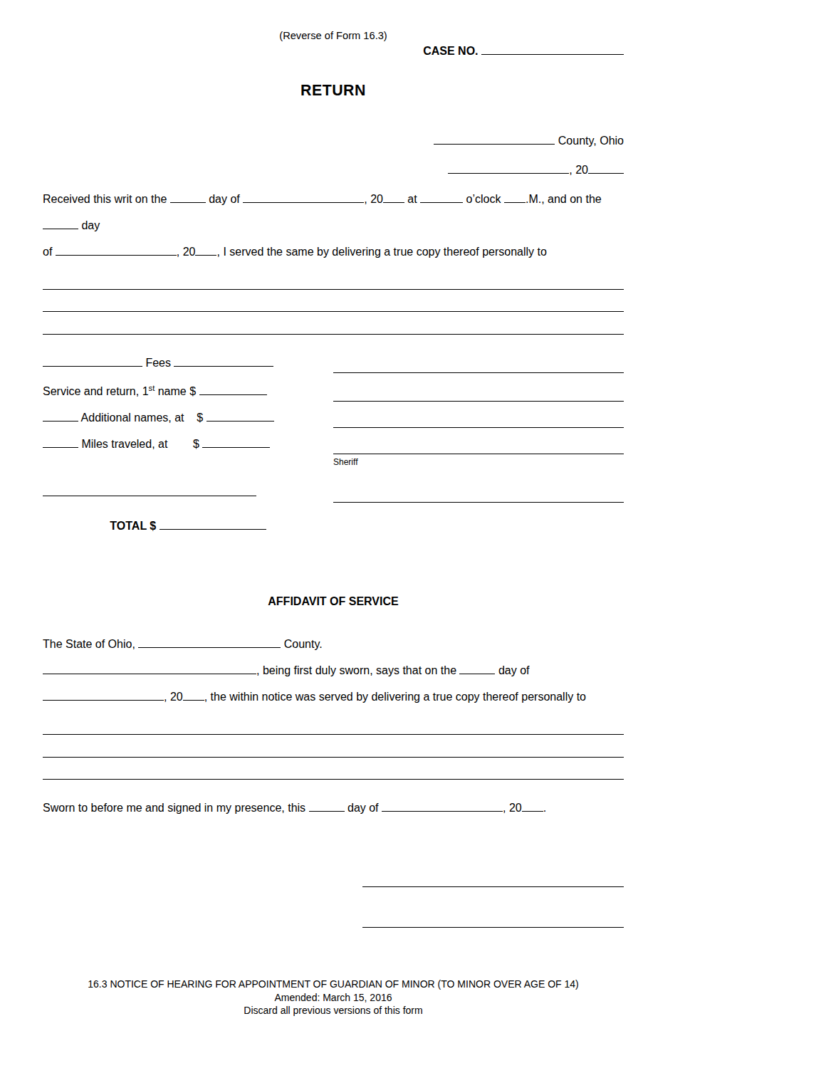(Reverse of Form 16.3)
CASE NO.
RETURN
County, Ohio
, 20
Received this writ on the day of , 20 at o’clock .M., and on the day
of , 20 , I served the same by delivering a true copy thereof personally to
| Fees | |
| Service and return, 1 st name $ | |
| Additional names, at $ | |
| Miles traveled, at $ | Sheriff |
| TOTAL $ | |
AFFIDAVIT OF SERVICE
The State of Ohio, County.
, being first duly sworn, says that on the day of
, 20 , the within notice was served by delivering a true copy thereof personally to
Sworn to before me and signed in my presence, this day of , 20 .
16.3 NOTICE OF HEARING FOR APPOINTMENT OF GUARDIAN OF MINOR (TO MINOR OVER AGE OF 14) Amended: March 15, 2016 Discard all previous versions of this form